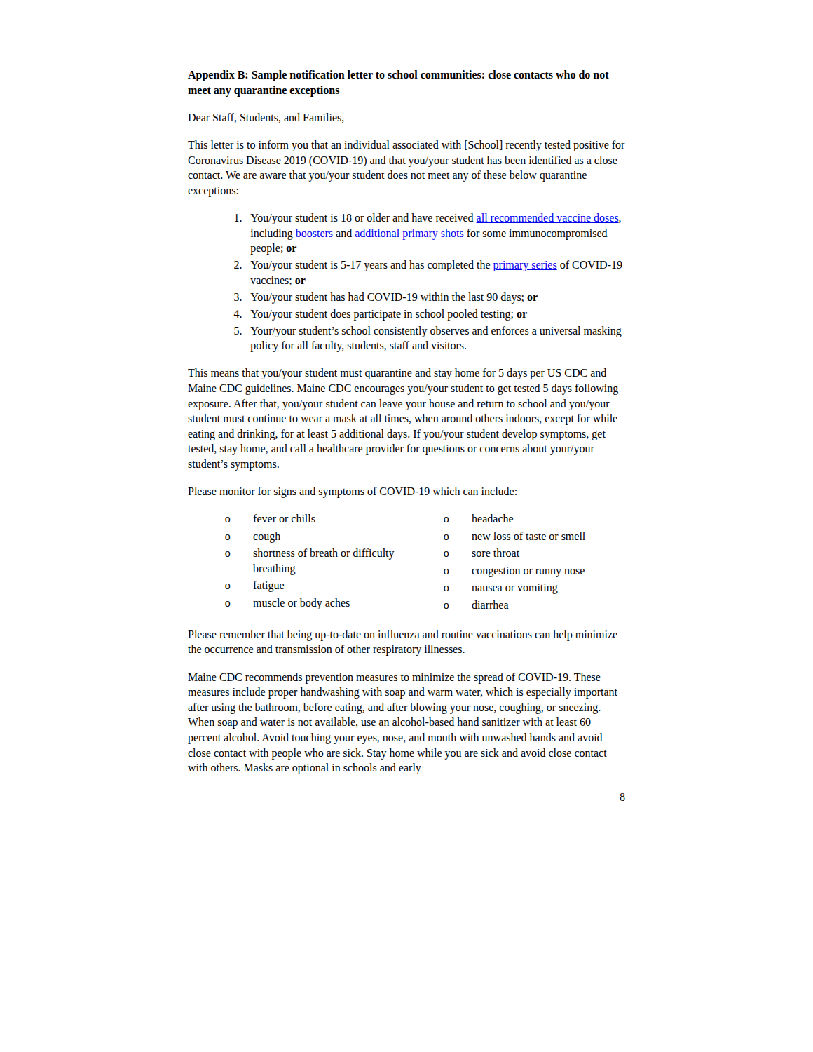Appendix B: Sample notification letter to school communities: close contacts who do not meet any quarantine exceptions
Dear Staff, Students, and Families,
This letter is to inform you that an individual associated with [School] recently tested positive for Coronavirus Disease 2019 (COVID-19) and that you/your student has been identified as a close contact. We are aware that you/your student does not meet any of these below quarantine exceptions:
You/your student is 18 or older and have received all recommended vaccine doses, including boosters and additional primary shots for some immunocompromised people; or
You/your student is 5-17 years and has completed the primary series of COVID-19 vaccines; or
You/your student has had COVID-19 within the last 90 days; or
You/your student does participate in school pooled testing; or
Your/your student’s school consistently observes and enforces a universal masking policy for all faculty, students, staff and visitors.
This means that you/your student must quarantine and stay home for 5 days per US CDC and Maine CDC guidelines. Maine CDC encourages you/your student to get tested 5 days following exposure. After that, you/your student can leave your house and return to school and you/your student must continue to wear a mask at all times, when around others indoors, except for while eating and drinking, for at least 5 additional days. If you/your student develop symptoms, get tested, stay home, and call a healthcare provider for questions or concerns about your/your student’s symptoms.
Please monitor for signs and symptoms of COVID-19 which can include:
| fever or chills cough shortness of breath or difficulty breathing fatigue muscle or body aches | headache new loss of taste or smell sore throat congestion or runny nose nausea or vomiting diarrhea |
Please remember that being up-to-date on influenza and routine vaccinations can help minimize the occurrence and transmission of other respiratory illnesses.
Maine CDC recommends prevention measures to minimize the spread of COVID-19. These measures include proper handwashing with soap and warm water, which is especially important after using the bathroom, before eating, and after blowing your nose, coughing, or sneezing. When soap and water is not available, use an alcohol-based hand sanitizer with at least 60 percent alcohol. Avoid touching your eyes, nose, and mouth with unwashed hands and avoid close contact with people who are sick. Stay home while you are sick and avoid close contact with others. Masks are optional in schools and early
8